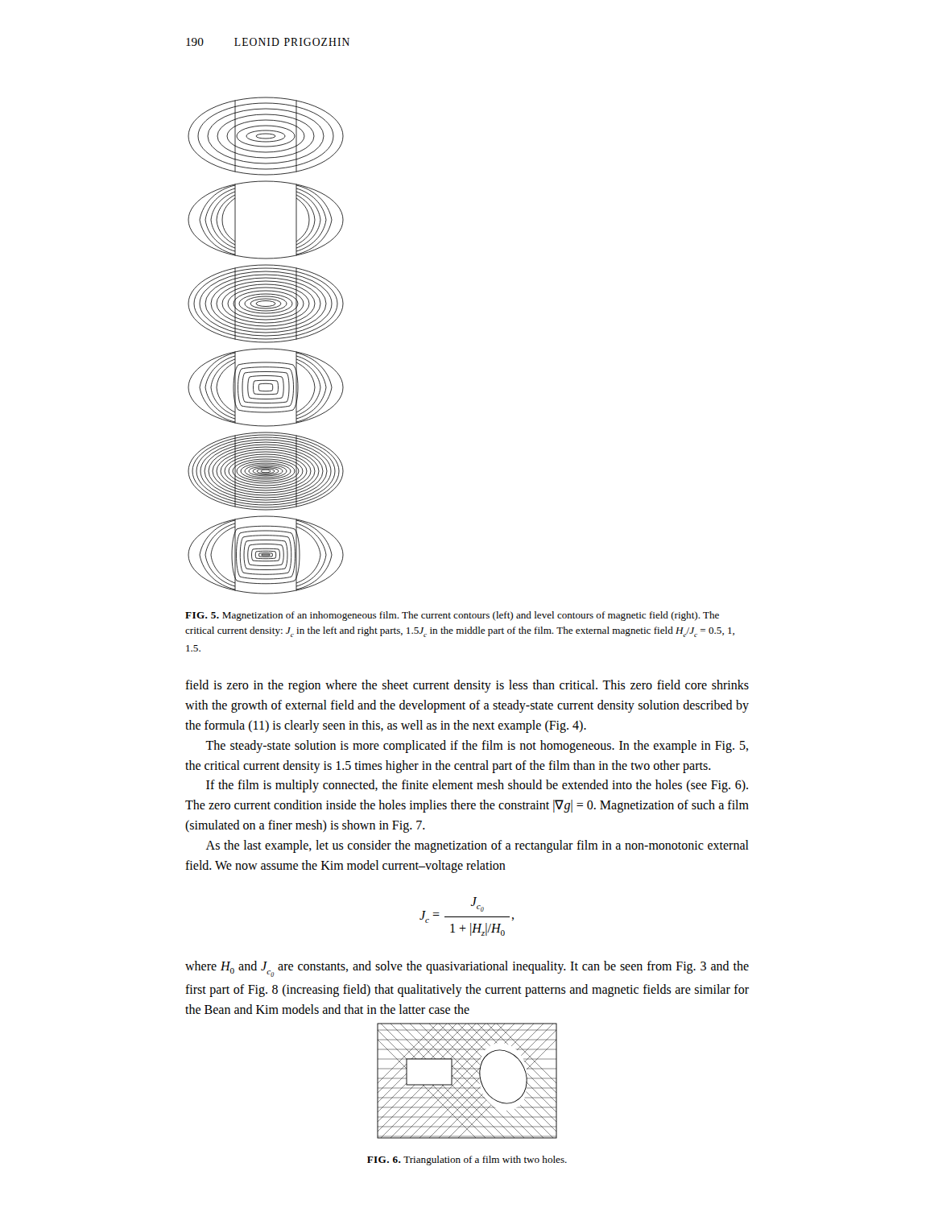190 LEONID PRIGOZHIN
FIG. 5. Magnetization of an inhomogeneous film. The current contours (left) and level contours of magnetic field (right). The critical current density: Jc in the left and right parts, 1.5Jc in the middle part of the film. The external magnetic field He/Jc = 0.5, 1, 1.5.
field is zero in the region where the sheet current density is less than critical. This zero field core shrinks with the growth of external field and the development of a steady-state current density solution described by the formula (11) is clearly seen in this, as well as in the next example (Fig. 4).
The steady-state solution is more complicated if the film is not homogeneous. In the example in Fig. 5, the critical current density is 1.5 times higher in the central part of the film than in the two other parts.
If the film is multiply connected, the finite element mesh should be extended into the holes (see Fig. 6). The zero current condition inside the holes implies there the constraint |∇g| = 0. Magnetization of such a film (simulated on a finer mesh) is shown in Fig. 7.
As the last example, let us consider the magnetization of a rectangular film in a non-monotonic external field. We now assume the Kim model current–voltage relation
Jc = Jc0 1 + |Hz|/H0 ,
where H0 and Jc0 are constants, and solve the quasivariational inequality. It can be seen from Fig. 3 and the first part of Fig. 8 (increasing field) that qualitatively the current patterns and magnetic fields are similar for the Bean and Kim models and that in the latter case the
FIG. 6. Triangulation of a film with two holes.